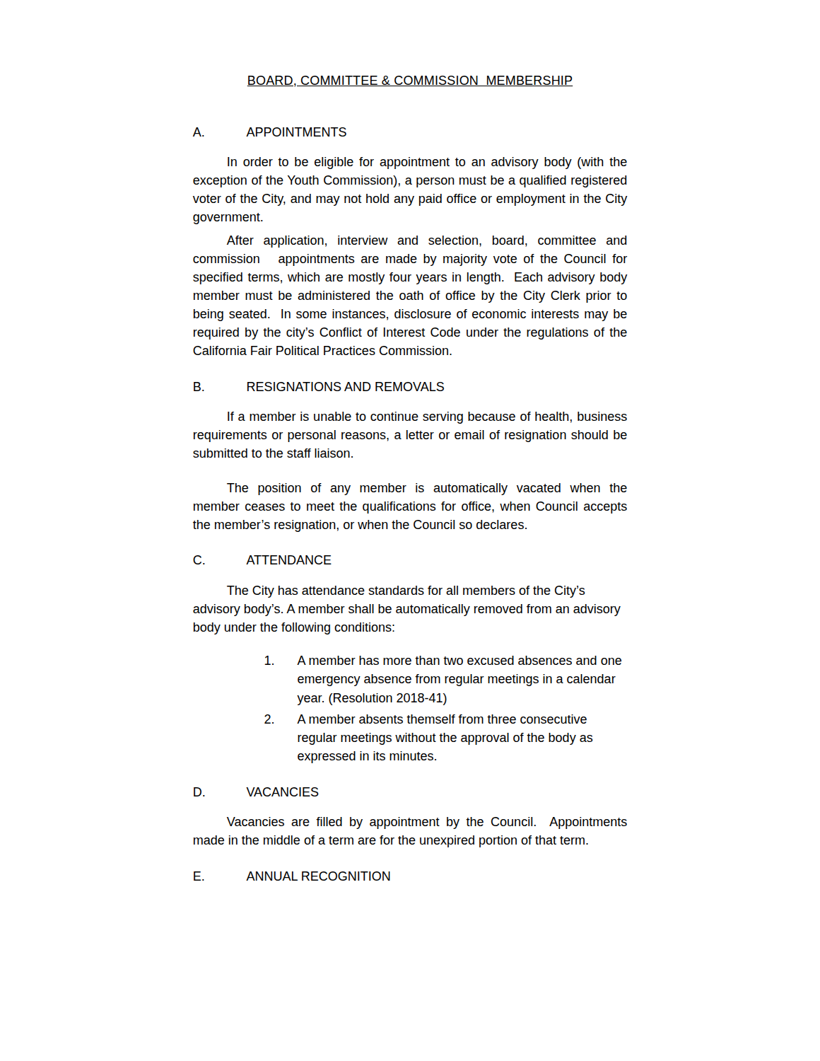BOARD, COMMITTEE & COMMISSION MEMBERSHIP
A. APPOINTMENTS
In order to be eligible for appointment to an advisory body (with the exception of the Youth Commission), a person must be a qualified registered voter of the City, and may not hold any paid office or employment in the City government.
After application, interview and selection, board, committee and commission appointments are made by majority vote of the Council for specified terms, which are mostly four years in length. Each advisory body member must be administered the oath of office by the City Clerk prior to being seated. In some instances, disclosure of economic interests may be required by the city’s Conflict of Interest Code under the regulations of the California Fair Political Practices Commission.
B. RESIGNATIONS AND REMOVALS
If a member is unable to continue serving because of health, business requirements or personal reasons, a letter or email of resignation should be submitted to the staff liaison.
The position of any member is automatically vacated when the member ceases to meet the qualifications for office, when Council accepts the member’s resignation, or when the Council so declares.
C. ATTENDANCE
The City has attendance standards for all members of the City’s advisory body’s. A member shall be automatically removed from an advisory body under the following conditions:
1. A member has more than two excused absences and one emergency absence from regular meetings in a calendar year. (Resolution 2018-41)
2. A member absents themself from three consecutive regular meetings without the approval of the body as expressed in its minutes.
D. VACANCIES
Vacancies are filled by appointment by the Council. Appointments made in the middle of a term are for the unexpired portion of that term.
E. ANNUAL RECOGNITION